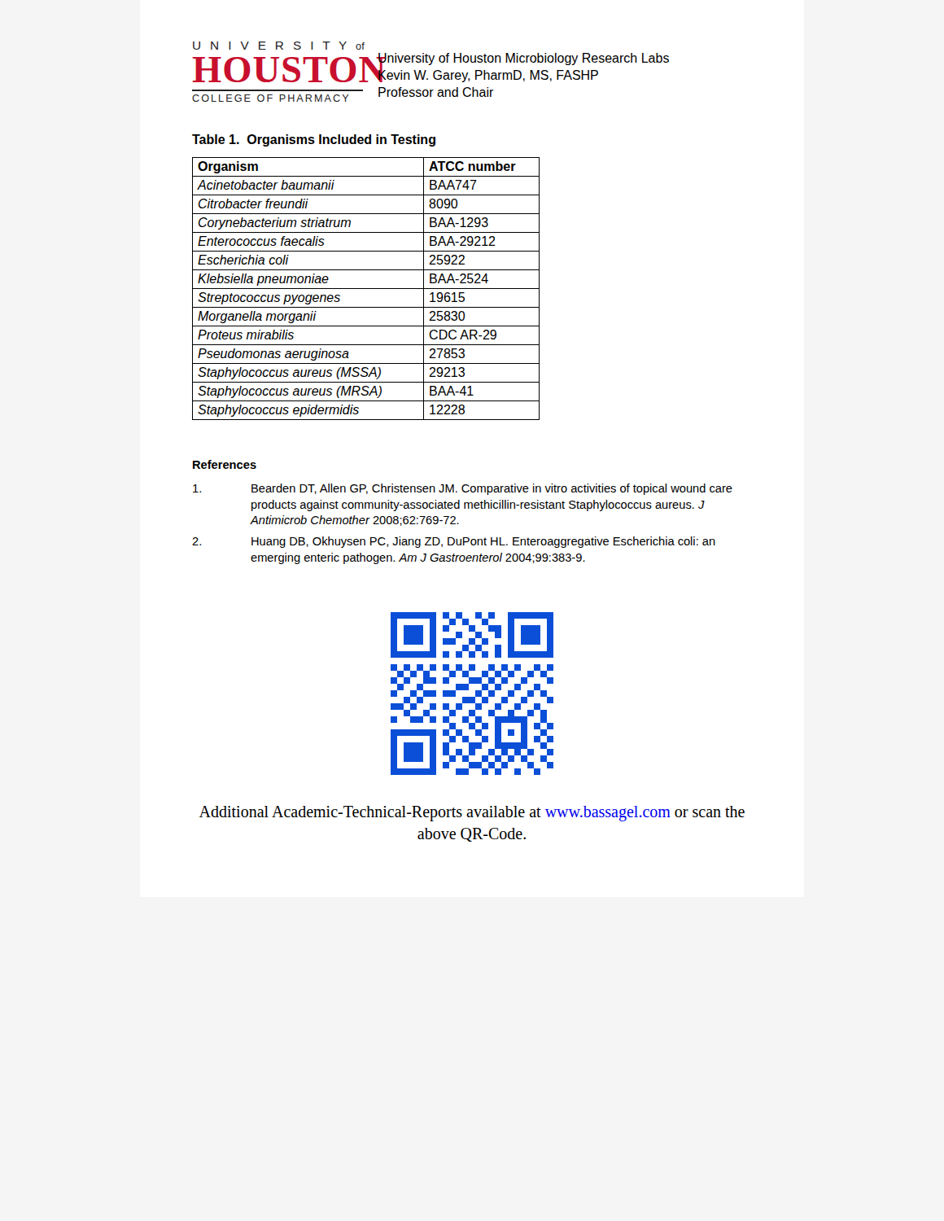U N I V E R S I T Y of
HOUSTON
COLLEGE OF PHARMACY
University of Houston Microbiology Research Labs
Kevin W. Garey, PharmD, MS, FASHP
Professor and Chair
Table 1. Organisms Included in Testing
| Organism | ATCC number |
| --- | --- |
| Acinetobacter baumanii | BAA747 |
| Citrobacter freundii | 8090 |
| Corynebacterium striatrum | BAA-1293 |
| Enterococcus faecalis | BAA-29212 |
| Escherichia coli | 25922 |
| Klebsiella pneumoniae | BAA-2524 |
| Streptococcus pyogenes | 19615 |
| Morganella morganii | 25830 |
| Proteus mirabilis | CDC AR-29 |
| Pseudomonas aeruginosa | 27853 |
| Staphylococcus aureus (MSSA) | 29213 |
| Staphylococcus aureus (MRSA) | BAA-41 |
| Staphylococcus epidermidis | 12228 |
References
Bearden DT, Allen GP, Christensen JM. Comparative in vitro activities of topical wound care products against community-associated methicillin-resistant Staphylococcus aureus. J Antimicrob Chemother 2008;62:769-72.
Huang DB, Okhuysen PC, Jiang ZD, DuPont HL. Enteroaggregative Escherichia coli: an emerging enteric pathogen. Am J Gastroenterol 2004;99:383-9.
Additional Academic-Technical-Reports available at www.bassagel.com or scan the above QR-Code.